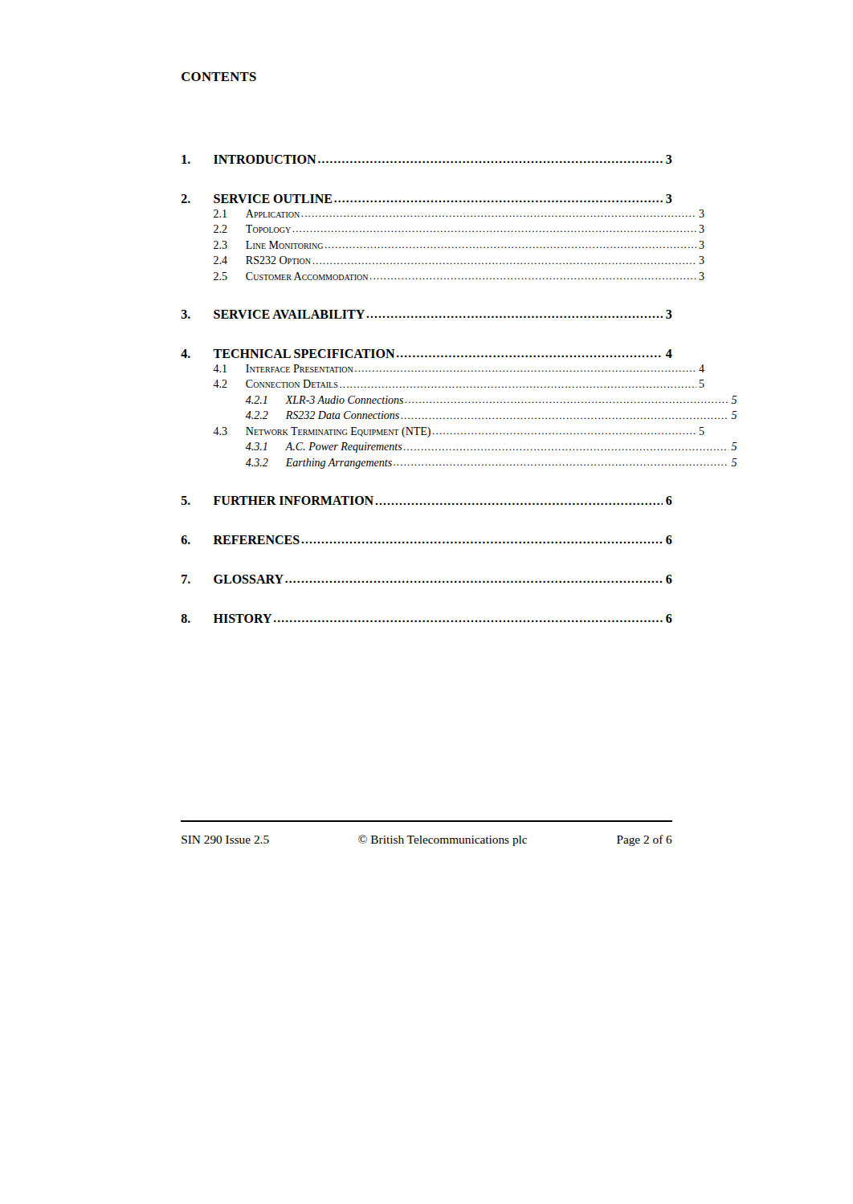Contents
1. Introduction .................................................................................................................................. 3
2. Service Outline .......................................................................................................................... 3
2.1 Application ................................................................................................................................. 3
2.2 Topology ..................................................................................................................................... 3
2.3 Line Monitoring ....................................................................................................................... 3
2.4 RS232 Option ........................................................................................................................... 3
2.5 Customer Accommodation ....................................................................................................... 3
3. Service Availability .................................................................................................................. 3
4. Technical Specification ......................................................................................................... 4
4.1 Interface Presentation ............................................................................................................. 4
4.2 Connection Details .................................................................................................................... 5
4.2.1 XLR-3 Audio Connections ....................................................................................................... 5
4.2.2 RS232 Data Connections .......................................................................................................... 5
4.3 Network Terminating Equipment (NTE) ......................................................................................... 5
4.3.1 A.C. Power Requirements ......................................................................................................... 5
4.3.2 Earthing Arrangements ............................................................................................................. 5
5. Further Information ................................................................................................................. 6
6. References ................................................................................................................................. 6
7. Glossary ..................................................................................................................................... 6
8. History ......................................................................................................................................... 6
SIN 290 Issue 2.5 © British Telecommunications plc Page 2 of 6